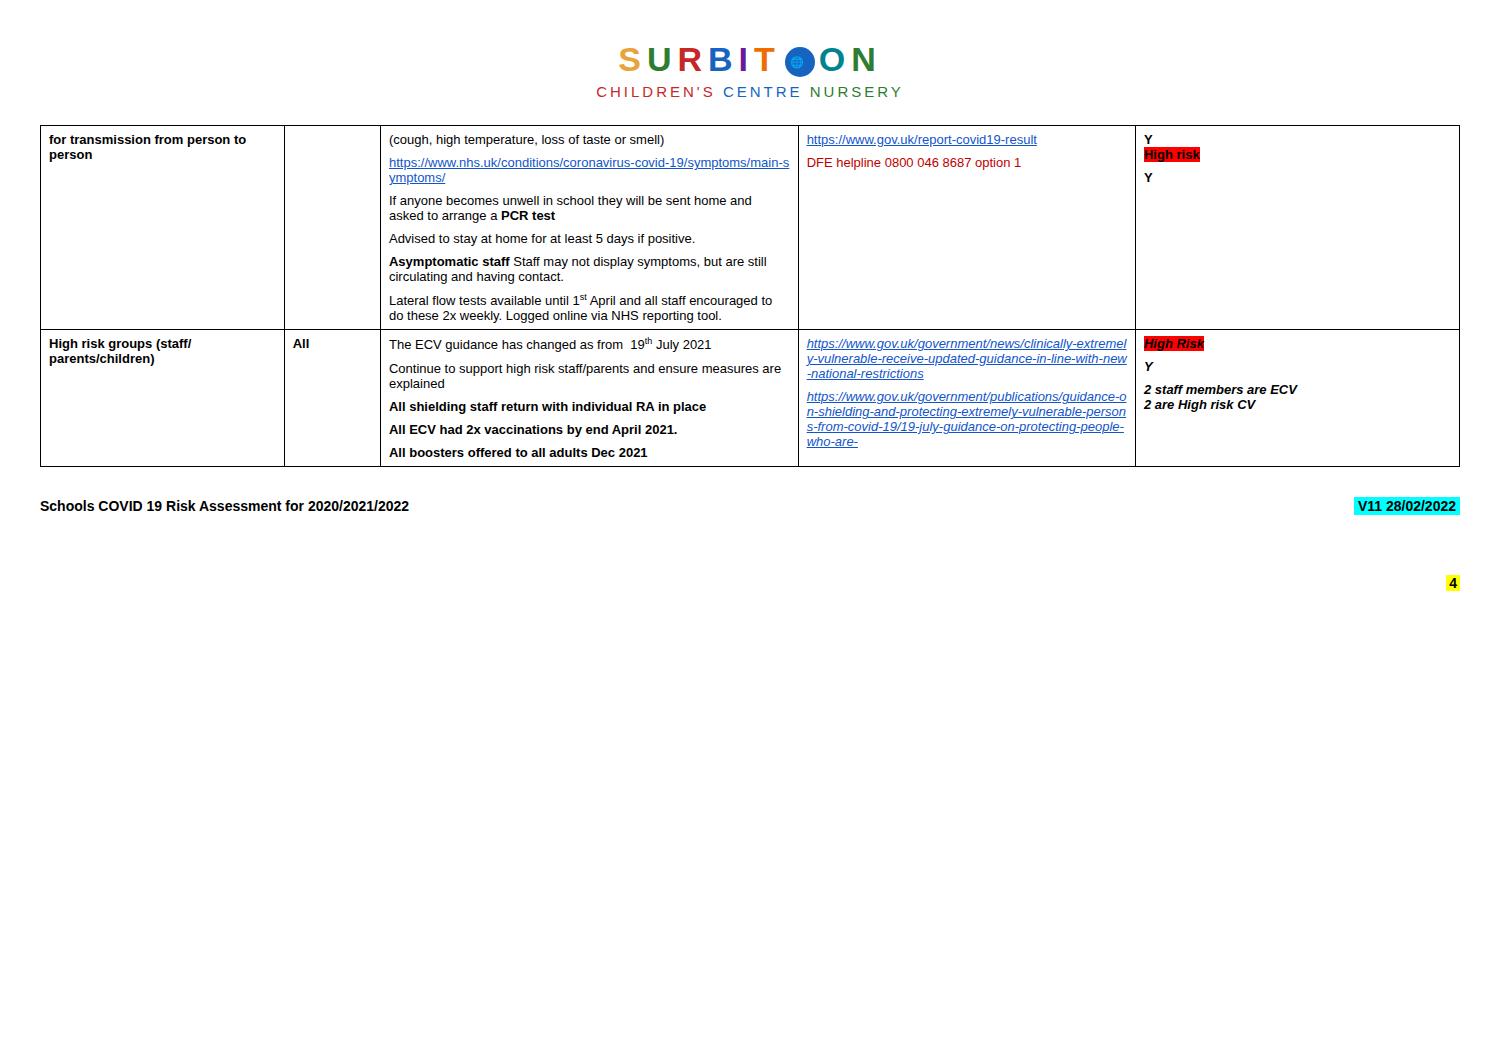SURBIT🌐ON
CHILDREN'S CENTRE NURSERY
| for transmission from person to person | | (cough, high temperature, loss of taste or smell) https://www.nhs.uk/conditions/coronavirus-covid-19/symptoms/main-symptoms/ If anyone becomes unwell in school they will be sent home and asked to arrange a PCR test Advised to stay at home for at least 5 days if positive. Asymptomatic staff Staff may not display symptoms, but are still circulating and having contact. Lateral flow tests available until 1 st April and all staff encouraged to do these 2x weekly. Logged online via NHS reporting tool. | https://www.gov.uk/report-covid19-result DFE helpline 0800 046 8687 option 1 | Y High risk Y |
| High risk groups (staff/ parents/children) | All | The ECV guidance has changed as from 19 th July 2021 Continue to support high risk staff/parents and ensure measures are explained All shielding staff return with individual RA in place All ECV had 2x vaccinations by end April 2021. All boosters offered to all adults Dec 2021 | https://www.gov.uk/government/news/clinically-extremely-vulnerable-receive-updated-guidance-in-line-with-new-national-restrictions https://www.gov.uk/government/publications/guidance-on-shielding-and-protecting-extremely-vulnerable-persons-from-covid-19/19-july-guidance-on-protecting-people-who-are- | High Risk Y 2 staff members are ECV 2 are High risk CV |
Schools COVID 19 Risk Assessment for 2020/2021/2022 V11 28/02/2022
4